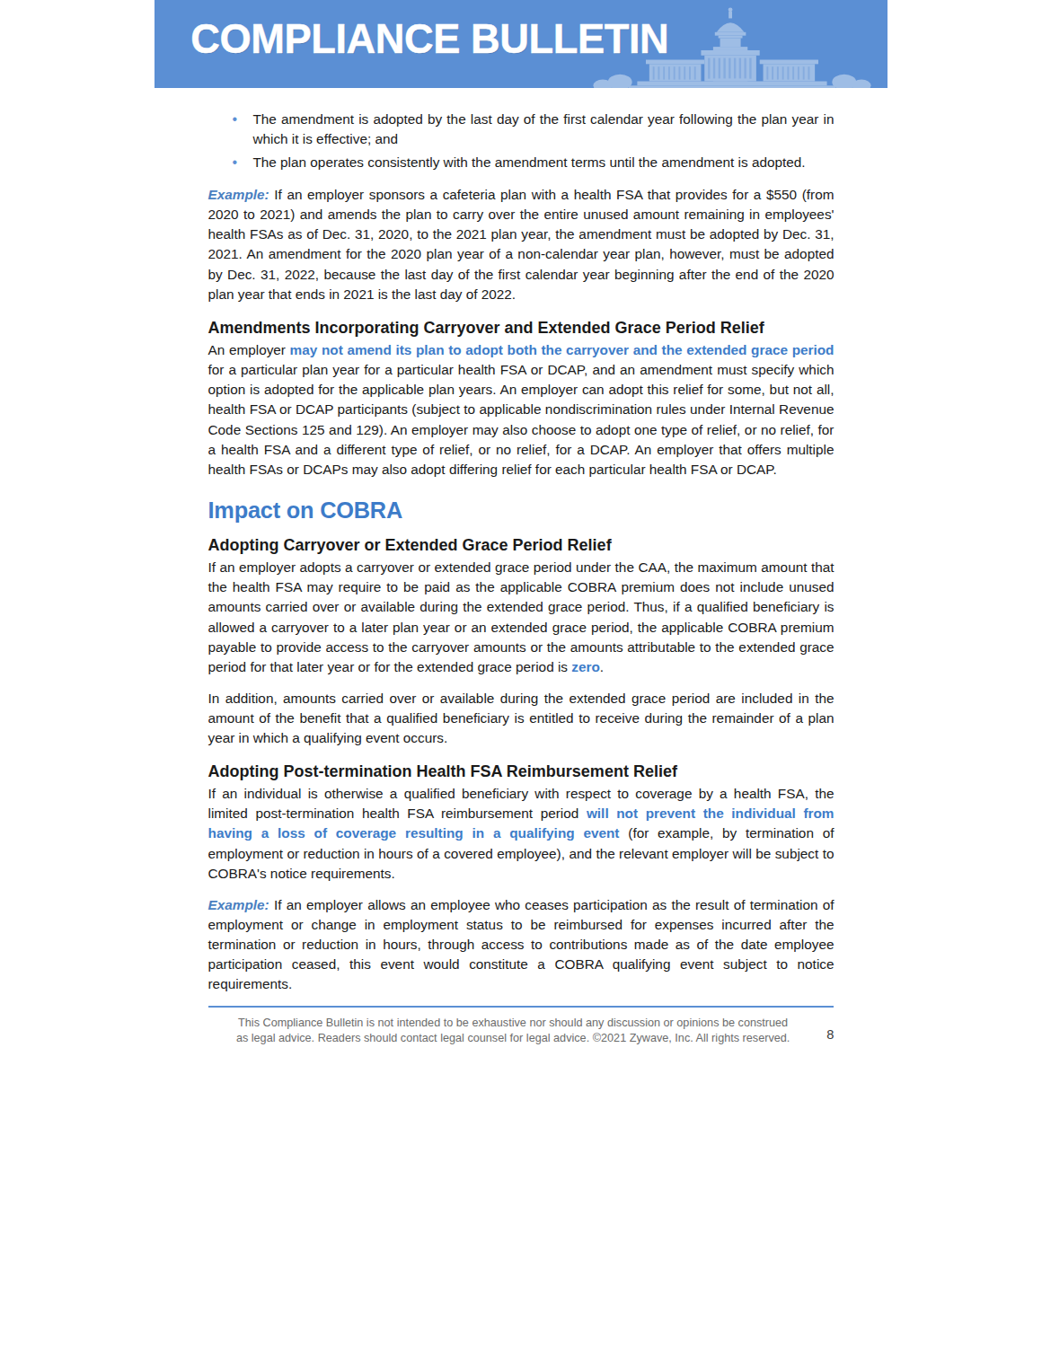COMPLIANCE BULLETIN
The amendment is adopted by the last day of the first calendar year following the plan year in which it is effective; and
The plan operates consistently with the amendment terms until the amendment is adopted.
Example: If an employer sponsors a cafeteria plan with a health FSA that provides for a $550 (from 2020 to 2021) and amends the plan to carry over the entire unused amount remaining in employees' health FSAs as of Dec. 31, 2020, to the 2021 plan year, the amendment must be adopted by Dec. 31, 2021. An amendment for the 2020 plan year of a non-calendar year plan, however, must be adopted by Dec. 31, 2022, because the last day of the first calendar year beginning after the end of the 2020 plan year that ends in 2021 is the last day of 2022.
Amendments Incorporating Carryover and Extended Grace Period Relief
An employer may not amend its plan to adopt both the carryover and the extended grace period for a particular plan year for a particular health FSA or DCAP, and an amendment must specify which option is adopted for the applicable plan years. An employer can adopt this relief for some, but not all, health FSA or DCAP participants (subject to applicable nondiscrimination rules under Internal Revenue Code Sections 125 and 129). An employer may also choose to adopt one type of relief, or no relief, for a health FSA and a different type of relief, or no relief, for a DCAP. An employer that offers multiple health FSAs or DCAPs may also adopt differing relief for each particular health FSA or DCAP.
Impact on COBRA
Adopting Carryover or Extended Grace Period Relief
If an employer adopts a carryover or extended grace period under the CAA, the maximum amount that the health FSA may require to be paid as the applicable COBRA premium does not include unused amounts carried over or available during the extended grace period. Thus, if a qualified beneficiary is allowed a carryover to a later plan year or an extended grace period, the applicable COBRA premium payable to provide access to the carryover amounts or the amounts attributable to the extended grace period for that later year or for the extended grace period is zero.
In addition, amounts carried over or available during the extended grace period are included in the amount of the benefit that a qualified beneficiary is entitled to receive during the remainder of a plan year in which a qualifying event occurs.
Adopting Post-termination Health FSA Reimbursement Relief
If an individual is otherwise a qualified beneficiary with respect to coverage by a health FSA, the limited post-termination health FSA reimbursement period will not prevent the individual from having a loss of coverage resulting in a qualifying event (for example, by termination of employment or reduction in hours of a covered employee), and the relevant employer will be subject to COBRA's notice requirements.
Example: If an employer allows an employee who ceases participation as the result of termination of employment or change in employment status to be reimbursed for expenses incurred after the termination or reduction in hours, through access to contributions made as of the date employee participation ceased, this event would constitute a COBRA qualifying event subject to notice requirements.
This Compliance Bulletin is not intended to be exhaustive nor should any discussion or opinions be construed as legal advice. Readers should contact legal counsel for legal advice. ©2021 Zywave, Inc. All rights reserved.
8